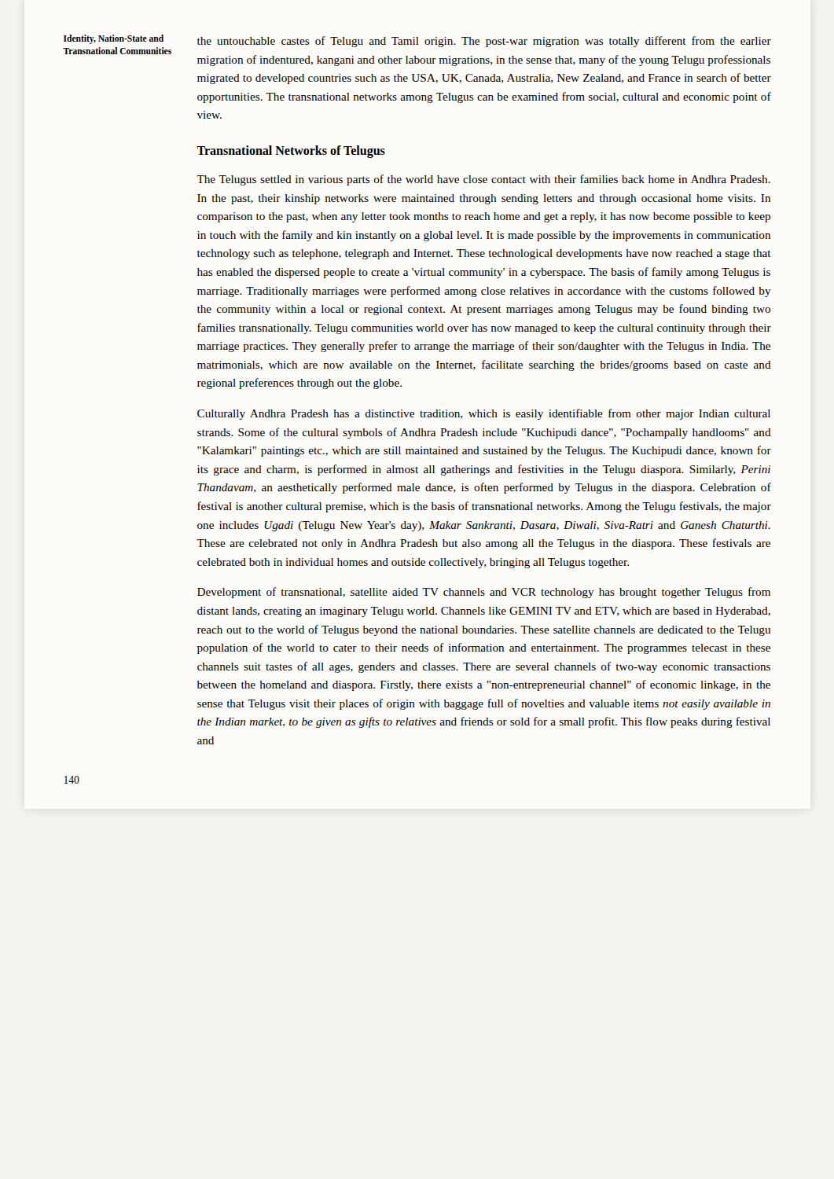Identity, Nation-State and Transnational Communities
the untouchable castes of Telugu and Tamil origin. The post-war migration was totally different from the earlier migration of indentured, kangani and other labour migrations, in the sense that, many of the young Telugu professionals migrated to developed countries such as the USA, UK, Canada, Australia, New Zealand, and France in search of better opportunities. The transnational networks among Telugus can be examined from social, cultural and economic point of view.
Transnational Networks of Telugus
The Telugus settled in various parts of the world have close contact with their families back home in Andhra Pradesh. In the past, their kinship networks were maintained through sending letters and through occasional home visits. In comparison to the past, when any letter took months to reach home and get a reply, it has now become possible to keep in touch with the family and kin instantly on a global level. It is made possible by the improvements in communication technology such as telephone, telegraph and Internet. These technological developments have now reached a stage that has enabled the dispersed people to create a 'virtual community' in a cyberspace. The basis of family among Telugus is marriage. Traditionally marriages were performed among close relatives in accordance with the customs followed by the community within a local or regional context. At present marriages among Telugus may be found binding two families transnationally. Telugu communities world over has now managed to keep the cultural continuity through their marriage practices. They generally prefer to arrange the marriage of their son/daughter with the Telugus in India. The matrimonials, which are now available on the Internet, facilitate searching the brides/grooms based on caste and regional preferences through out the globe.
Culturally Andhra Pradesh has a distinctive tradition, which is easily identifiable from other major Indian cultural strands. Some of the cultural symbols of Andhra Pradesh include "Kuchipudi dance", "Pochampally handlooms" and "Kalamkari" paintings etc., which are still maintained and sustained by the Telugus. The Kuchipudi dance, known for its grace and charm, is performed in almost all gatherings and festivities in the Telugu diaspora. Similarly, Perini Thandavam, an aesthetically performed male dance, is often performed by Telugus in the diaspora. Celebration of festival is another cultural premise, which is the basis of transnational networks. Among the Telugu festivals, the major one includes Ugadi (Telugu New Year's day), Makar Sankranti, Dasara, Diwali, Siva-Ratri and Ganesh Chaturthi. These are celebrated not only in Andhra Pradesh but also among all the Telugus in the diaspora. These festivals are celebrated both in individual homes and outside collectively, bringing all Telugus together.
Development of transnational, satellite aided TV channels and VCR technology has brought together Telugus from distant lands, creating an imaginary Telugu world. Channels like GEMINI TV and ETV, which are based in Hyderabad, reach out to the world of Telugus beyond the national boundaries. These satellite channels are dedicated to the Telugu population of the world to cater to their needs of information and entertainment. The programmes telecast in these channels suit tastes of all ages, genders and classes. There are several channels of two-way economic transactions between the homeland and diaspora. Firstly, there exists a "non-entrepreneurial channel" of economic linkage, in the sense that Telugus visit their places of origin with baggage full of novelties and valuable items not easily available in the Indian market, to be given as gifts to relatives and friends or sold for a small profit. This flow peaks during festival and
140